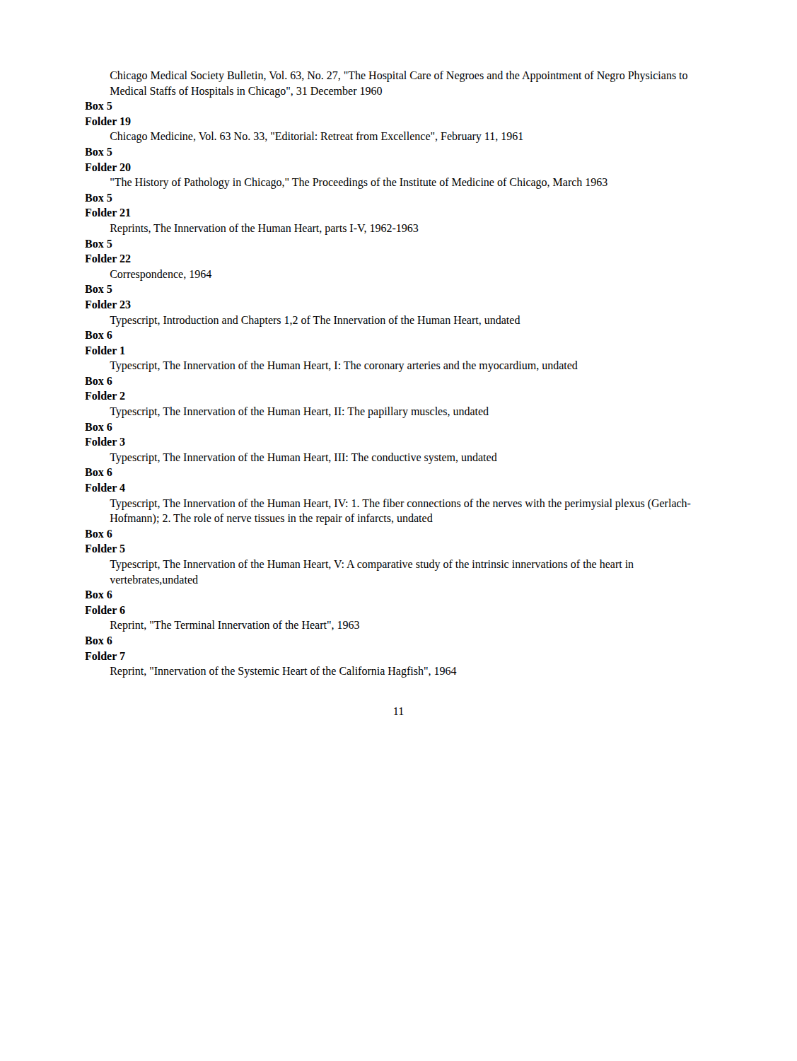Chicago Medical Society Bulletin, Vol. 63, No. 27, "The Hospital Care of Negroes and the Appointment of Negro Physicians to Medical Staffs of Hospitals in Chicago", 31 December 1960
Box 5
Folder 19
Chicago Medicine, Vol. 63 No. 33, "Editorial: Retreat from Excellence", February 11, 1961
Box 5
Folder 20
"The History of Pathology in Chicago," The Proceedings of the Institute of Medicine of Chicago, March 1963
Box 5
Folder 21
Reprints, The Innervation of the Human Heart, parts I-V, 1962-1963
Box 5
Folder 22
Correspondence, 1964
Box 5
Folder 23
Typescript, Introduction and Chapters 1,2 of The Innervation of the Human Heart, undated
Box 6
Folder 1
Typescript, The Innervation of the Human Heart, I: The coronary arteries and the myocardium, undated
Box 6
Folder 2
Typescript, The Innervation of the Human Heart, II: The papillary muscles, undated
Box 6
Folder 3
Typescript, The Innervation of the Human Heart, III: The conductive system, undated
Box 6
Folder 4
Typescript, The Innervation of the Human Heart, IV: 1. The fiber connections of the nerves with the perimysial plexus (Gerlach-Hofmann); 2. The role of nerve tissues in the repair of infarcts, undated
Box 6
Folder 5
Typescript, The Innervation of the Human Heart, V: A comparative study of the intrinsic innervations of the heart in vertebrates,undated
Box 6
Folder 6
Reprint, "The Terminal Innervation of the Heart", 1963
Box 6
Folder 7
Reprint, "Innervation of the Systemic Heart of the California Hagfish", 1964
11